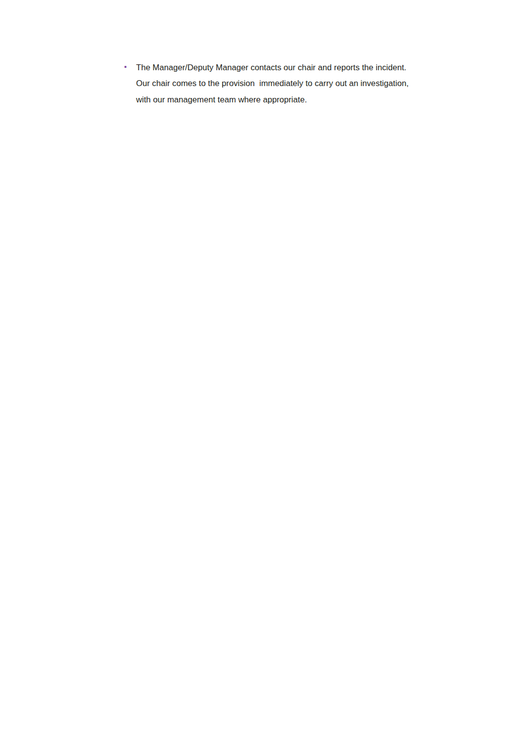The Manager/Deputy Manager contacts our chair and reports the incident. Our chair comes to the provision immediately to carry out an investigation, with our management team where appropriate.